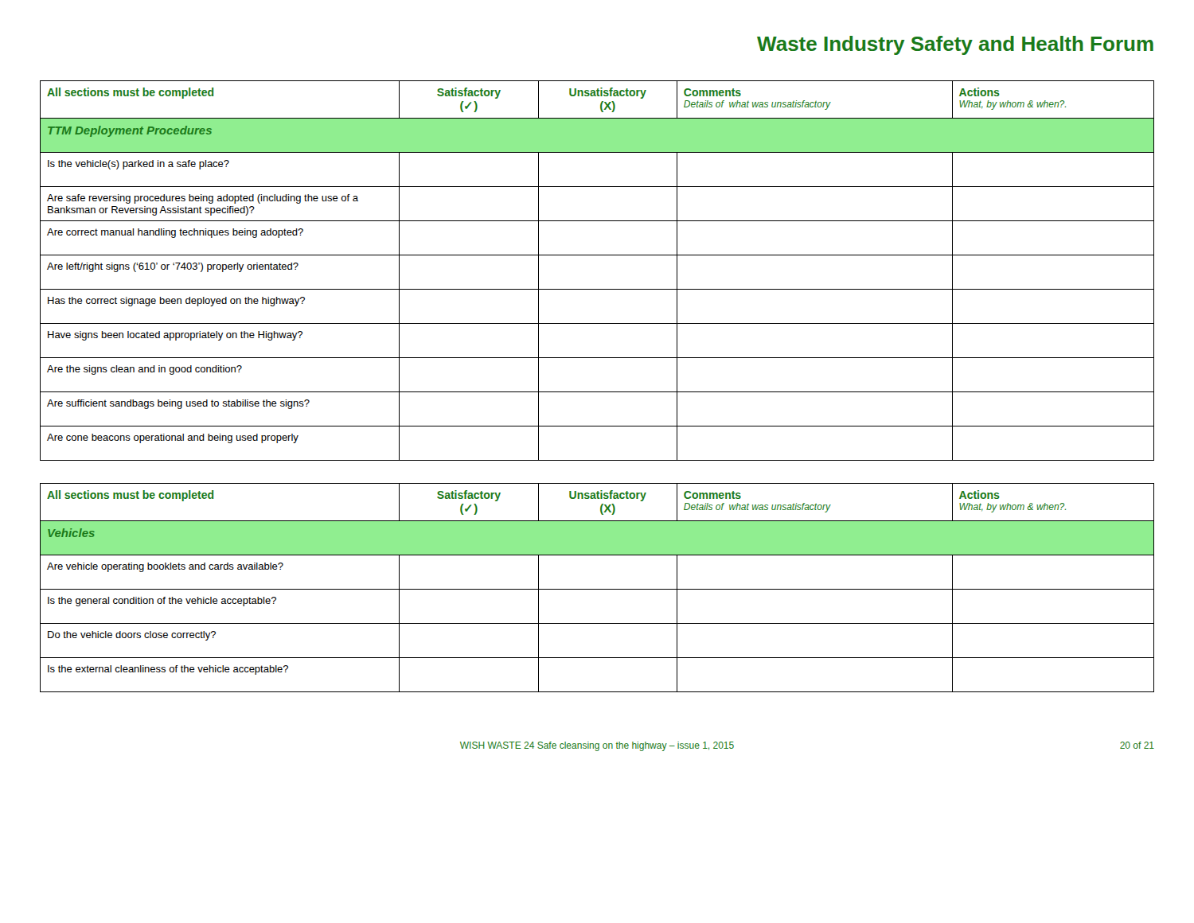Waste Industry Safety and Health Forum
| All sections must be completed | Satisfactory (✓) | Unsatisfactory (X) | Comments Details of what was unsatisfactory | Actions What, by whom & when?. |
| --- | --- | --- | --- | --- |
| TTM Deployment Procedures |
| Is the vehicle(s) parked in a safe place? | | | | |
| Are safe reversing procedures being adopted (including the use of a Banksman or Reversing Assistant specified)? | | | | |
| Are correct manual handling techniques being adopted? | | | | |
| Are left/right signs (‘610’ or ‘7403’) properly orientated? | | | | |
| Has the correct signage been deployed on the highway? | | | | |
| Have signs been located appropriately on the Highway? | | | | |
| Are the signs clean and in good condition? | | | | |
| Are sufficient sandbags being used to stabilise the signs? | | | | |
| Are cone beacons operational and being used properly | | | | |
| All sections must be completed | Satisfactory (✓) | Unsatisfactory (X) | Comments Details of what was unsatisfactory | Actions What, by whom & when?. |
| --- | --- | --- | --- | --- |
| Vehicles |
| Are vehicle operating booklets and cards available? | | | | |
| Is the general condition of the vehicle acceptable? | | | | |
| Do the vehicle doors close correctly? | | | | |
| Is the external cleanliness of the vehicle acceptable? | | | | |
WISH WASTE 24 Safe cleansing on the highway – issue 1, 2015 20 of 21